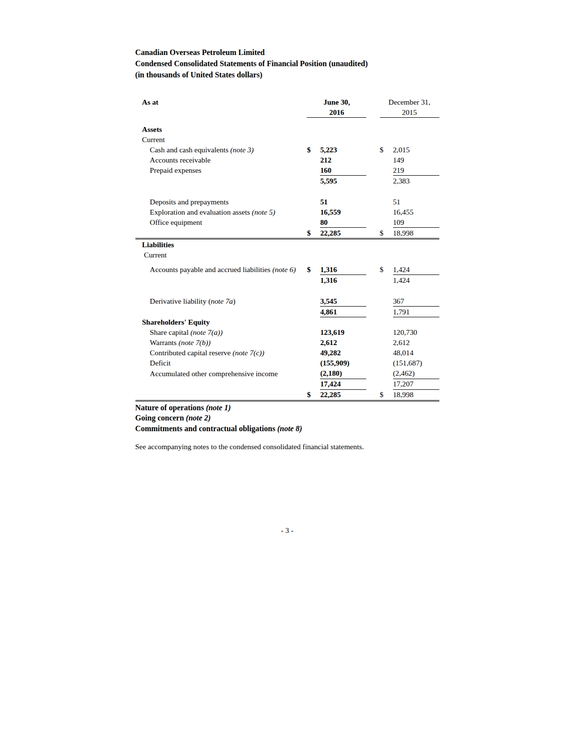Canadian Overseas Petroleum Limited
Condensed Consolidated Statements of Financial Position (unaudited)
(in thousands of United States dollars)
| As at | June 30, | | December 31, |
| | 2016 | | 2015 |
| Assets | | | | | |
| Current | | | | | |
| Cash and cash equivalents (note 3) | $ | 5,223 | | $ | 2,015 |
| Accounts receivable | | 212 | | | 149 |
| Prepaid expenses | | 160 | | | 219 |
| | | 5,595 | | | 2,383 |
| Deposits and prepayments | | 51 | | | 51 |
| Exploration and evaluation assets (note 5) | | 16,559 | | | 16,455 |
| Office equipment | | 80 | | | 109 |
| | $ | 22,285 | | $ | 18,998 |
| Liabilities | | | | | |
| Current | | | | | |
| Accounts payable and accrued liabilities (note 6) | $ | 1,316 | | $ | 1,424 |
| | | 1,316 | | | 1,424 |
| Derivative liability ( note 7a ) | | 3,545 | | | 367 |
| | | 4,861 | | | 1,791 |
| Shareholders' Equity | | | | | |
| Share capital (note 7(a)) | | 123,619 | | | 120,730 |
| Warrants (note 7(b)) | | 2,612 | | | 2,612 |
| Contributed capital reserve (note 7(c)) | | 49,282 | | | 48,014 |
| Deficit | | (155,909) | | | (151,687) |
| Accumulated other comprehensive income | | (2,180) | | | (2,462) |
| | | 17,424 | | | 17,207 |
| | $ | 22,285 | | $ | 18,998 |
Nature of operations (note 1)
Going concern (note 2)
Commitments and contractual obligations (note 8)
See accompanying notes to the condensed consolidated financial statements.
- 3 -